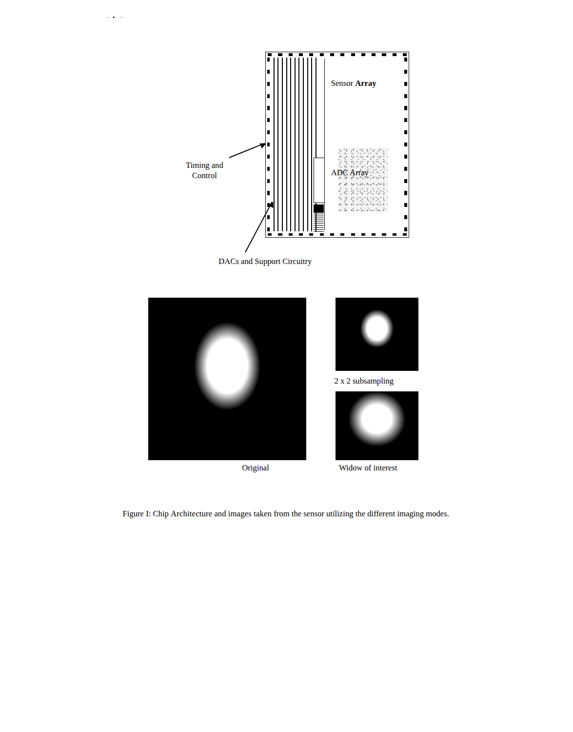· • ·
Sensor Array
ADC Array
Timing and
Control
DACs and Support Circuitry
Original
2 x 2 subsampling
Widow of interest
Figure I: Chip Architecture and images taken from the sensor utilizing the different imaging modes.